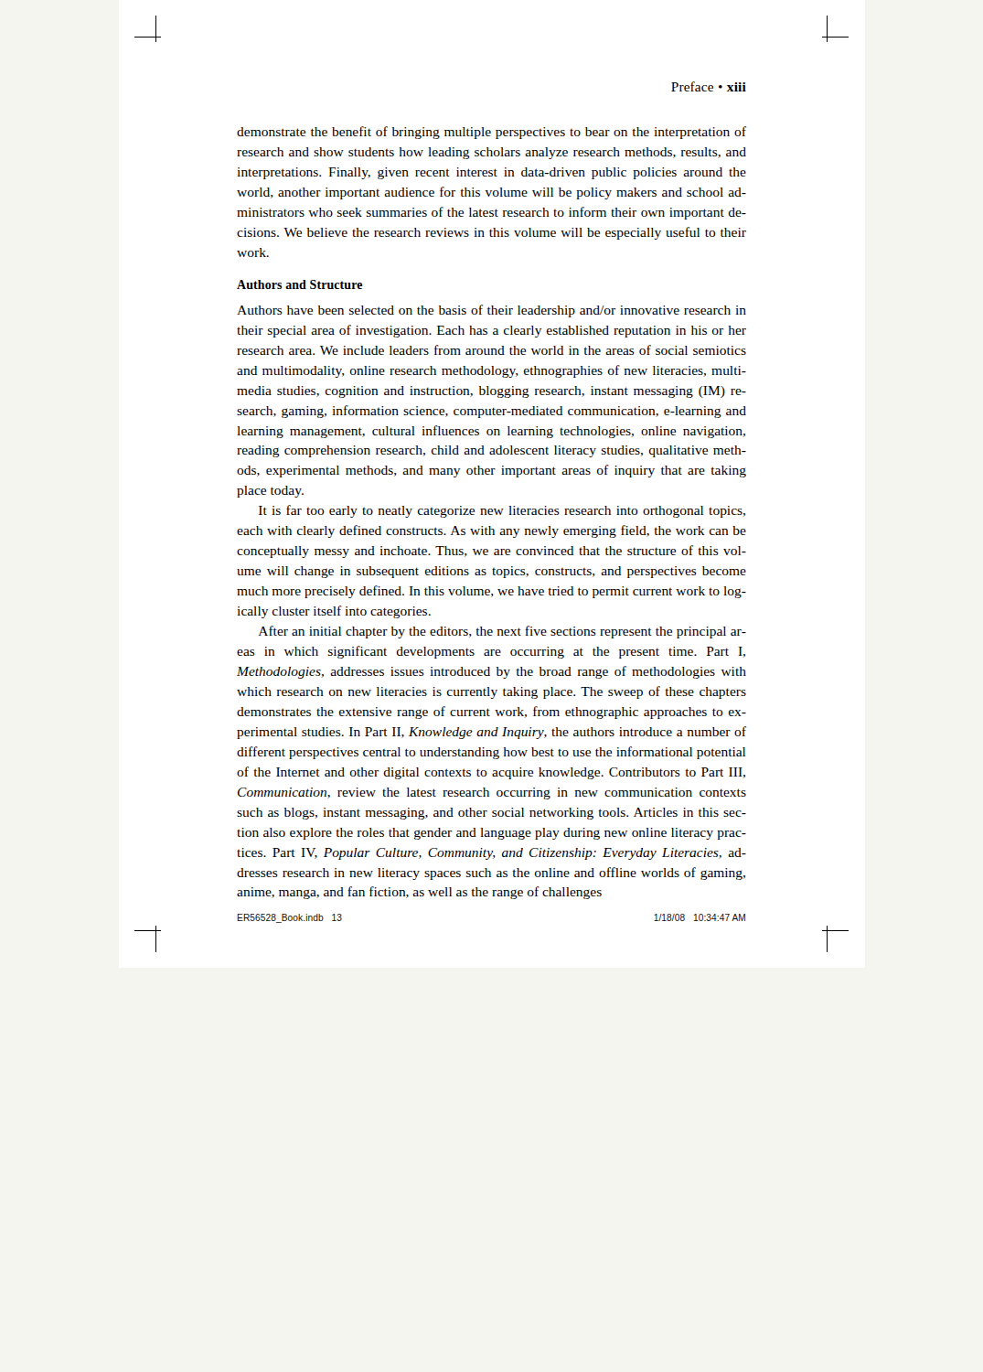Preface•xiii
demonstrate the benefit of bringing multiple perspectives to bear on the interpretation of research and show students how leading scholars analyze research methods, results, and interpretations. Finally, given recent interest in data-driven public policies around the world, another important audience for this volume will be policy makers and school administrators who seek summaries of the latest research to inform their own important decisions. We believe the research reviews in this volume will be especially useful to their work.
Authors and Structure
Authors have been selected on the basis of their leadership and/or innovative research in their special area of investigation. Each has a clearly established reputation in his or her research area. We include leaders from around the world in the areas of social semiotics and multimodality, online research methodology, ethnographies of new literacies, multimedia studies, cognition and instruction, blogging research, instant messaging (IM) research, gaming, information science, computer-mediated communication, e-learning and learning management, cultural influences on learning technologies, online navigation, reading comprehension research, child and adolescent literacy studies, qualitative methods, experimental methods, and many other important areas of inquiry that are taking place today.
It is far too early to neatly categorize new literacies research into orthogonal topics, each with clearly defined constructs. As with any newly emerging field, the work can be conceptually messy and inchoate. Thus, we are convinced that the structure of this volume will change in subsequent editions as topics, constructs, and perspectives become much more precisely defined. In this volume, we have tried to permit current work to logically cluster itself into categories.
After an initial chapter by the editors, the next five sections represent the principal areas in which significant developments are occurring at the present time. Part I, Methodologies, addresses issues introduced by the broad range of methodologies with which research on new literacies is currently taking place. The sweep of these chapters demonstrates the extensive range of current work, from ethnographic approaches to experimental studies. In Part II, Knowledge and Inquiry, the authors introduce a number of different perspectives central to understanding how best to use the informational potential of the Internet and other digital contexts to acquire knowledge. Contributors to Part III, Communication, review the latest research occurring in new communication contexts such as blogs, instant messaging, and other social networking tools. Articles in this section also explore the roles that gender and language play during new online literacy practices. Part IV, Popular Culture, Community, and Citizenship: Everyday Literacies, addresses research in new literacy spaces such as the online and offline worlds of gaming, anime, manga, and fan fiction, as well as the range of challenges
ER56528_Book.indb 13 1/18/08 10:34:47 AM